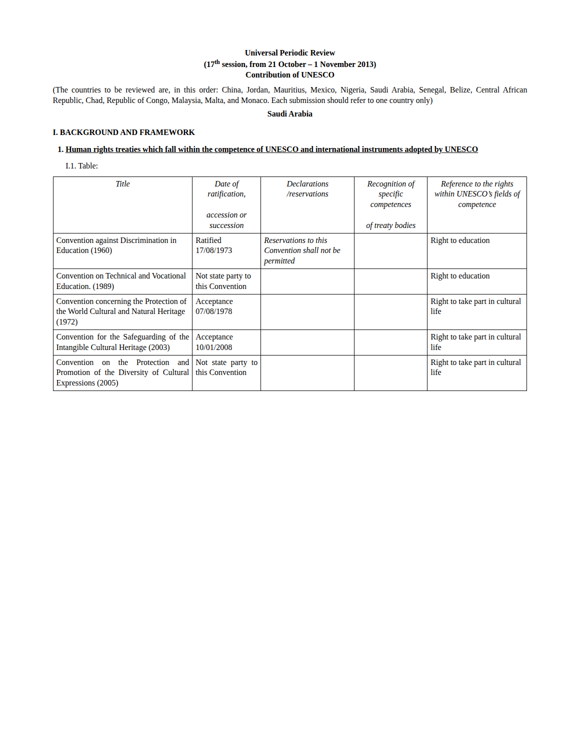Universal Periodic Review
(17th session, from 21 October – 1 November 2013)
Contribution of UNESCO
(The countries to be reviewed are, in this order: China, Jordan, Mauritius, Mexico, Nigeria, Saudi Arabia, Senegal, Belize, Central African Republic, Chad, Republic of Congo, Malaysia, Malta, and Monaco. Each submission should refer to one country only)
Saudi Arabia
I. BACKGROUND AND FRAMEWORK
Human rights treaties which fall within the competence of UNESCO and international instruments adopted by UNESCO
I.1. Table:
| Title | Date of ratification, accession or succession | Declarations /reservations | Recognition of specific competences of treaty bodies | Reference to the rights within UNESCO’s fields of competence |
| --- | --- | --- | --- | --- |
| Convention against Discrimination in Education (1960) | Ratified 17/08/1973 | Reservations to this Convention shall not be permitted | | Right to education |
| Convention on Technical and Vocational Education. (1989) | Not state party to this Convention | | | Right to education |
| Convention concerning the Protection of the World Cultural and Natural Heritage (1972) | Acceptance 07/08/1978 | | | Right to take part in cultural life |
| Convention for the Safeguarding of the Intangible Cultural Heritage (2003) | Acceptance 10/01/2008 | | | Right to take part in cultural life |
| Convention on the Protection and Promotion of the Diversity of Cultural Expressions (2005) | Not state party to this Convention | | | Right to take part in cultural life |